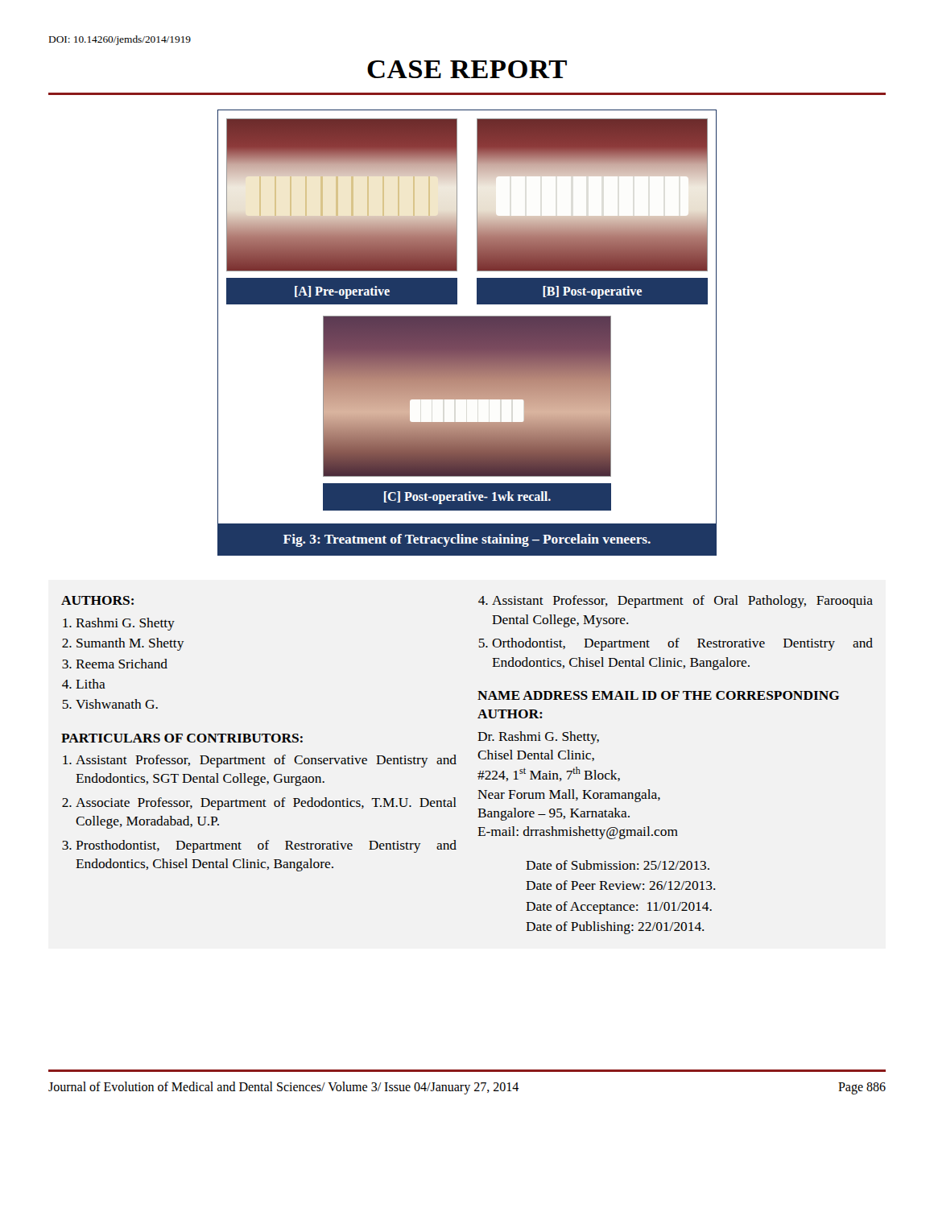DOI: 10.14260/jemds/2014/1919
CASE REPORT
[A] Pre-operative
[B] Post-operative
[C] Post-operative- 1wk recall.
Fig. 3: Treatment of Tetracycline staining – Porcelain veneers.
Authors:
Rashmi G. Shetty
Sumanth M. Shetty
Reema Srichand
Litha
Vishwanath G.
Particulars of Contributors:
Assistant Professor, Department of Conservative Dentistry and Endodontics, SGT Dental College, Gurgaon.
Associate Professor, Department of Pedodontics, T.M.U. Dental College, Moradabad, U.P.
Prosthodontist, Department of Restrorative Dentistry and Endodontics, Chisel Dental Clinic, Bangalore.
Assistant Professor, Department of Oral Pathology, Farooquia Dental College, Mysore.
Orthodontist, Department of Restrorative Dentistry and Endodontics, Chisel Dental Clinic, Bangalore.
Name Address Email ID of the Corresponding Author:
Dr. Rashmi G. Shetty,
Chisel Dental Clinic,
#224, 1st Main, 7th Block,
Near Forum Mall, Koramangala,
Bangalore – 95, Karnataka.
E-mail: drrashmishetty@gmail.com
Date of Submission: 25/12/2013.
Date of Peer Review: 26/12/2013.
Date of Acceptance: 11/01/2014.
Date of Publishing: 22/01/2014.
Journal of Evolution of Medical and Dental Sciences/ Volume 3/ Issue 04/January 27, 2014 Page 886